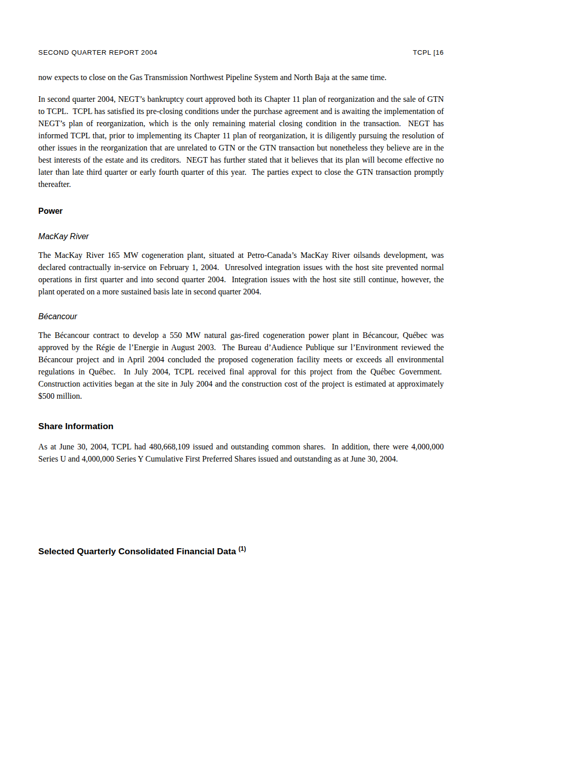SECOND QUARTER REPORT 2004 TCPL [16
now expects to close on the Gas Transmission Northwest Pipeline System and North Baja at the same time.
In second quarter 2004, NEGT’s bankruptcy court approved both its Chapter 11 plan of reorganization and the sale of GTN to TCPL. TCPL has satisfied its pre-closing conditions under the purchase agreement and is awaiting the implementation of NEGT’s plan of reorganization, which is the only remaining material closing condition in the transaction. NEGT has informed TCPL that, prior to implementing its Chapter 11 plan of reorganization, it is diligently pursuing the resolution of other issues in the reorganization that are unrelated to GTN or the GTN transaction but nonetheless they believe are in the best interests of the estate and its creditors. NEGT has further stated that it believes that its plan will become effective no later than late third quarter or early fourth quarter of this year. The parties expect to close the GTN transaction promptly thereafter.
Power
MacKay River
The MacKay River 165 MW cogeneration plant, situated at Petro-Canada’s MacKay River oilsands development, was declared contractually in-service on February 1, 2004. Unresolved integration issues with the host site prevented normal operations in first quarter and into second quarter 2004. Integration issues with the host site still continue, however, the plant operated on a more sustained basis late in second quarter 2004.
Bécancour
The Bécancour contract to develop a 550 MW natural gas-fired cogeneration power plant in Bécancour, Québec was approved by the Régie de l’Energie in August 2003. The Bureau d’Audience Publique sur l’Environment reviewed the Bécancour project and in April 2004 concluded the proposed cogeneration facility meets or exceeds all environmental regulations in Québec. In July 2004, TCPL received final approval for this project from the Québec Government. Construction activities began at the site in July 2004 and the construction cost of the project is estimated at approximately $500 million.
Share Information
As at June 30, 2004, TCPL had 480,668,109 issued and outstanding common shares. In addition, there were 4,000,000 Series U and 4,000,000 Series Y Cumulative First Preferred Shares issued and outstanding as at June 30, 2004.
Selected Quarterly Consolidated Financial Data (1)